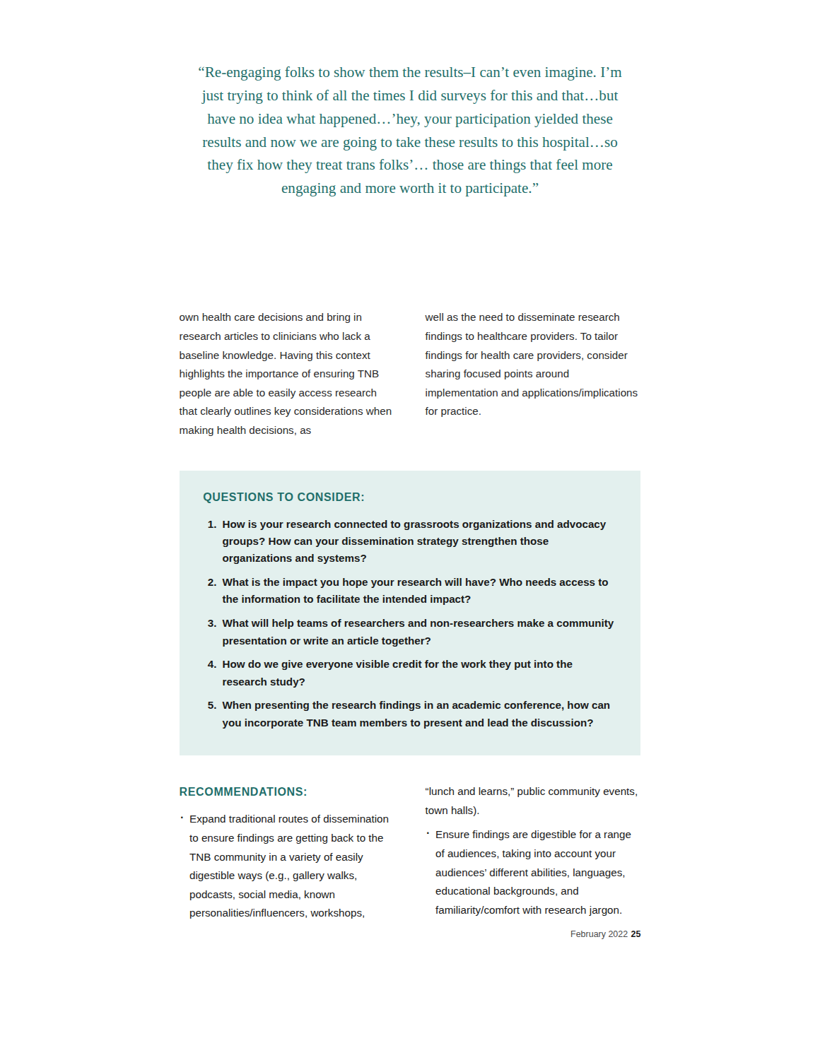“Re-engaging folks to show them the results–I can’t even imagine. I’m just trying to think of all the times I did surveys for this and that…but have no idea what happened…’hey, your participation yielded these results and now we are going to take these results to this hospital…so they fix how they treat trans folks’… those are things that feel more engaging and more worth it to participate.”
own health care decisions and bring in research articles to clinicians who lack a baseline knowledge. Having this context highlights the importance of ensuring TNB people are able to easily access research that clearly outlines key considerations when making health decisions, as
well as the need to disseminate research findings to healthcare providers. To tailor findings for health care providers, consider sharing focused points around implementation and applications/implications for practice.
QUESTIONS TO CONSIDER:
How is your research connected to grassroots organizations and advocacy groups? How can your dissemination strategy strengthen those organizations and systems?
What is the impact you hope your research will have? Who needs access to the information to facilitate the intended impact?
What will help teams of researchers and non-researchers make a community presentation or write an article together?
How do we give everyone visible credit for the work they put into the research study?
When presenting the research findings in an academic conference, how can you incorporate TNB team members to present and lead the discussion?
RECOMMENDATIONS:
Expand traditional routes of dissemination to ensure findings are getting back to the TNB community in a variety of easily digestible ways (e.g., gallery walks, podcasts, social media, known personalities/influencers, workshops,
“lunch and learns,” public community events, town halls).
Ensure findings are digestible for a range of audiences, taking into account your audiences’ different abilities, languages, educational backgrounds, and familiarity/comfort with research jargon.
February 202225